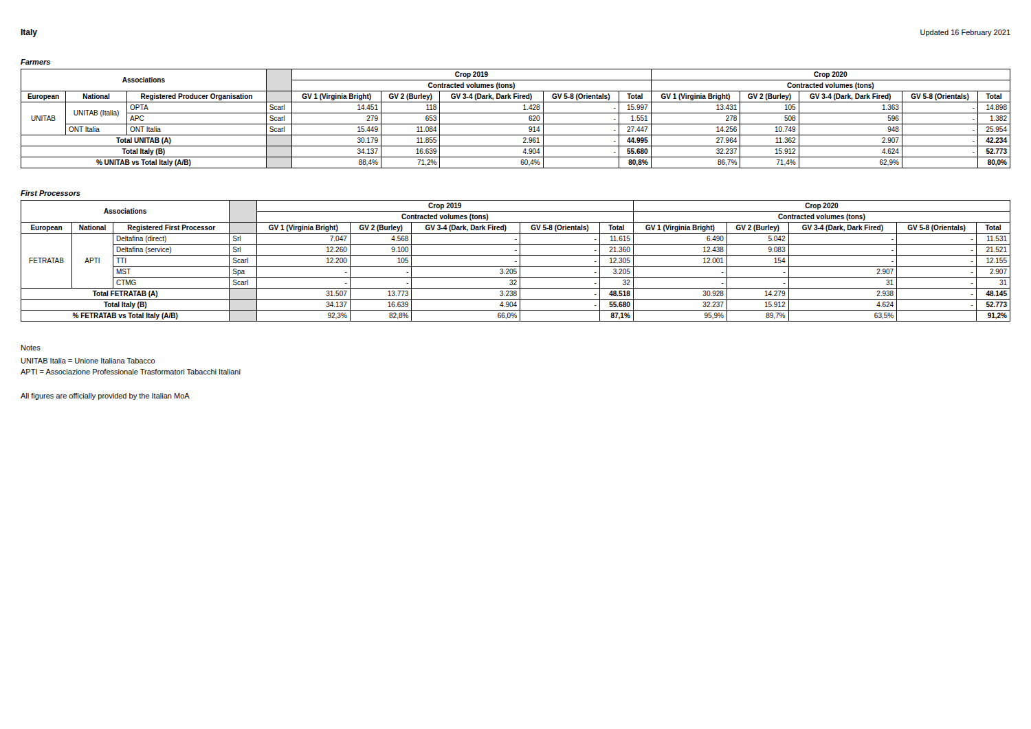Italy
Updated 16 February 2021
Farmers
| Associations | | Crop 2019 | Crop 2020 |
| --- | --- | --- | --- |
| Contracted volumes (tons) | Contracted volumes (tons) |
| European | National | Registered Producer Organisation | | GV 1 (Virginia Bright) | GV 2 (Burley) | GV 3-4 (Dark, Dark Fired) | GV 5-8 (Orientals) | Total | GV 1 (Virginia Bright) | GV 2 (Burley) | GV 3-4 (Dark, Dark Fired) | GV 5-8 (Orientals) | Total |
| UNITAB | UNITAB (Italia) | OPTA | Scarl | 14.451 | 118 | 1.428 | - | 15.997 | 13.431 | 105 | 1.363 | - | 14.898 |
| APC | Scarl | 279 | 653 | 620 | - | 1.551 | 278 | 508 | 596 | - | 1.382 |
| ONT Italia | ONT Italia | Scarl | 15.449 | 11.084 | 914 | - | 27.447 | 14.256 | 10.749 | 948 | - | 25.954 |
| Total UNITAB (A) | | 30.179 | 11.855 | 2.961 | - | 44.995 | 27.964 | 11.362 | 2.907 | - | 42.234 |
| Total Italy (B) | | 34.137 | 16.639 | 4.904 | - | 55.680 | 32.237 | 15.912 | 4.624 | - | 52.773 |
| % UNITAB vs Total Italy (A/B) | | 88,4% | 71,2% | 60,4% | | 80,8% | 86,7% | 71,4% | 62,9% | | 80,0% |
First Processors
| Associations | | Crop 2019 | Crop 2020 |
| --- | --- | --- | --- |
| Contracted volumes (tons) | Contracted volumes (tons) |
| European | National | Registered First Processor | | GV 1 (Virginia Bright) | GV 2 (Burley) | GV 3-4 (Dark, Dark Fired) | GV 5-8 (Orientals) | Total | GV 1 (Virginia Bright) | GV 2 (Burley) | GV 3-4 (Dark, Dark Fired) | GV 5-8 (Orientals) | Total |
| FETRATAB | APTI | Deltafina (direct) | Srl | 7.047 | 4.568 | - | - | 11.615 | 6.490 | 5.042 | - | - | 11.531 |
| Deltafina (service) | Srl | 12.260 | 9.100 | - | - | 21.360 | 12.438 | 9.083 | - | - | 21.521 |
| TTI | Scarl | 12.200 | 105 | - | - | 12.305 | 12.001 | 154 | - | - | 12.155 |
| MST | Spa | - | - | 3.205 | - | 3.205 | - | - | 2.907 | - | 2.907 |
| CTMG | Scarl | - | - | 32 | - | 32 | - | - | 31 | - | 31 |
| Total FETRATAB (A) | | 31.507 | 13.773 | 3.238 | - | 48.518 | 30.928 | 14.279 | 2.938 | - | 48.145 |
| Total Italy (B) | | 34.137 | 16.639 | 4.904 | - | 55.680 | 32.237 | 15.912 | 4.624 | - | 52.773 |
| % FETRATAB vs Total Italy (A/B) | | 92,3% | 82,8% | 66,0% | | 87,1% | 95,9% | 89,7% | 63,5% | | 91,2% |
Notes
UNITAB Italia = Unione Italiana Tabacco
APTI = Associazione Professionale Trasformatori Tabacchi Italiani
All figures are officially provided by the Italian MoA